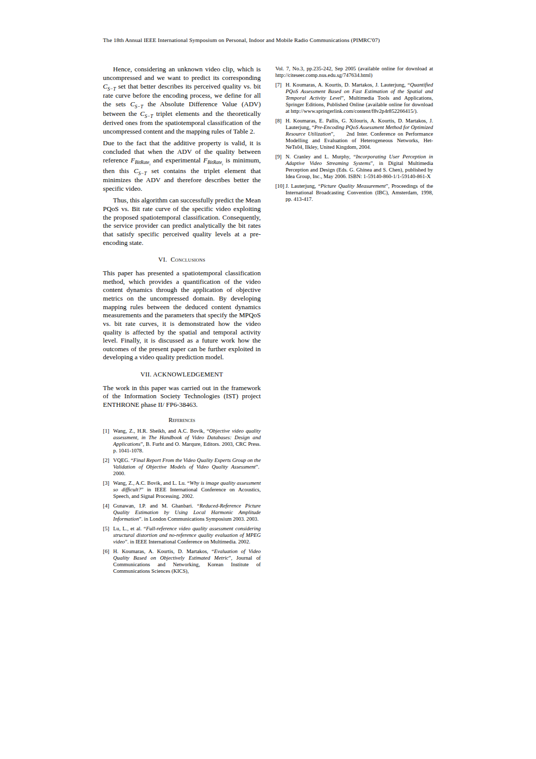The 18th Annual IEEE International Symposium on Personal, Indoor and Mobile Radio Communications (PIMRC'07)
Hence, considering an unknown video clip, which is uncompressed and we want to predict its corresponding CS−T set that better describes its perceived quality vs. bit rate curve before the encoding process, we define for all the sets CS−T the Absolute Difference Value (ADV) between the CS−T triplet elements and the theoretically derived ones from the spatiotemporal classification of the uncompressed content and the mapping rules of Table 2.
Due to the fact that the additive property is valid, it is concluded that when the ADV of the quality between reference FBitRatei and experimental FBitRatei is minimum, then this CS−T set contains the triplet element that minimizes the ADV and therefore describes better the specific video.
Thus, this algorithm can successfully predict the Mean PQoS vs. Bit rate curve of the specific video exploiting the proposed spatiotemporal classification. Consequently, the service provider can predict analytically the bit rates that satisfy specific perceived quality levels at a pre-encoding state.
VI. Conclusions
This paper has presented a spatiotemporal classification method, which provides a quantification of the video content dynamics through the application of objective metrics on the uncompressed domain. By developing mapping rules between the deduced content dynamics measurements and the parameters that specify the MPQoS vs. bit rate curves, it is demonstrated how the video quality is affected by the spatial and temporal activity level. Finally, it is discussed as a future work how the outcomes of the present paper can be further exploited in developing a video quality prediction model.
VII. ACKNOWLEDGEMENT
The work in this paper was carried out in the framework of the Information Society Technologies (IST) project ENTHRONE phase II/ FP6-38463.
References
[1] Wang, Z., H.R. Sheikh, and A.C. Bovik, “Objective video quality assessment, in The Handbook of Video Databases: Design and Applications”, B. Furht and O. Marqure, Editors. 2003, CRC Press. p. 1041-1078.
[2] VQEG. “Final Report From the Video Quality Experts Group on the Validation of Objective Models of Video Quality Assessment”. 2000.
[3] Wang, Z., A.C. Bovik, and L. Lu. “Why is image quality assessment so difficult?” in IEEE International Conference on Acoustics, Speech, and Signal Processing. 2002.
[4] Gunawan, I.P. and M. Ghanbari. “Reduced-Reference Picture Quality Estimation by Using Local Harmonic Amplitude Information”. in London Communications Symposium 2003. 2003.
[5] Lu, L., et al. “Full-reference video quality assessment considering structural distortion and no-reference quality evaluation of MPEG video”. in IEEE International Conference on Multimedia. 2002.
[6] H. Koumaras, A. Kourtis, D. Martakos, “Evaluation of Video Quality Based on Objectively Estimated Metric”, Journal of Communications and Networking, Korean Institute of Communications Sciences (KICS),
Vol. 7, No.3, pp.235-242, Sep 2005 (available online for download at http://citeseer.comp.nus.edu.sg/747634.html)
[7] H. Koumaras, A. Kourtis, D. Martakos, J. Lauterjung, “Quantified PQoS Assessment Based on Fast Estimation of the Spatial and Temporal Activity Level”, Multimedia Tools and Applications, Springer Editions, Published Online (available online for download at http://www.springerlink.com/content/f8v2p4r852266415/).
[8] H. Koumaras, E. Pallis, G. Xilouris, A. Kourtis, D. Martakos, J. Lauterjung, “Pre-Encoding PQoS Assessment Method for Optimized Resource Utilization”, 2nd Inter. Conference on Performance Modelling and Evaluation of Heterogeneous Networks, Het-NeTs04, Ilkley, United Kingdom, 2004.
[9] N. Cranley and L. Murphy, “Incorporating User Perception in Adaptive Video Streaming Systems”, in Digital Multimedia Perception and Design (Eds. G. Ghinea and S. Chen), published by Idea Group, Inc., May 2006. ISBN: 1-59140-860-1/1-59140-861-X
[10] J. Lauterjung, “Picture Quality Measurement”, Proceedings of the International Broadcasting Convention (IBC), Amsterdam, 1998, pp. 413-417.